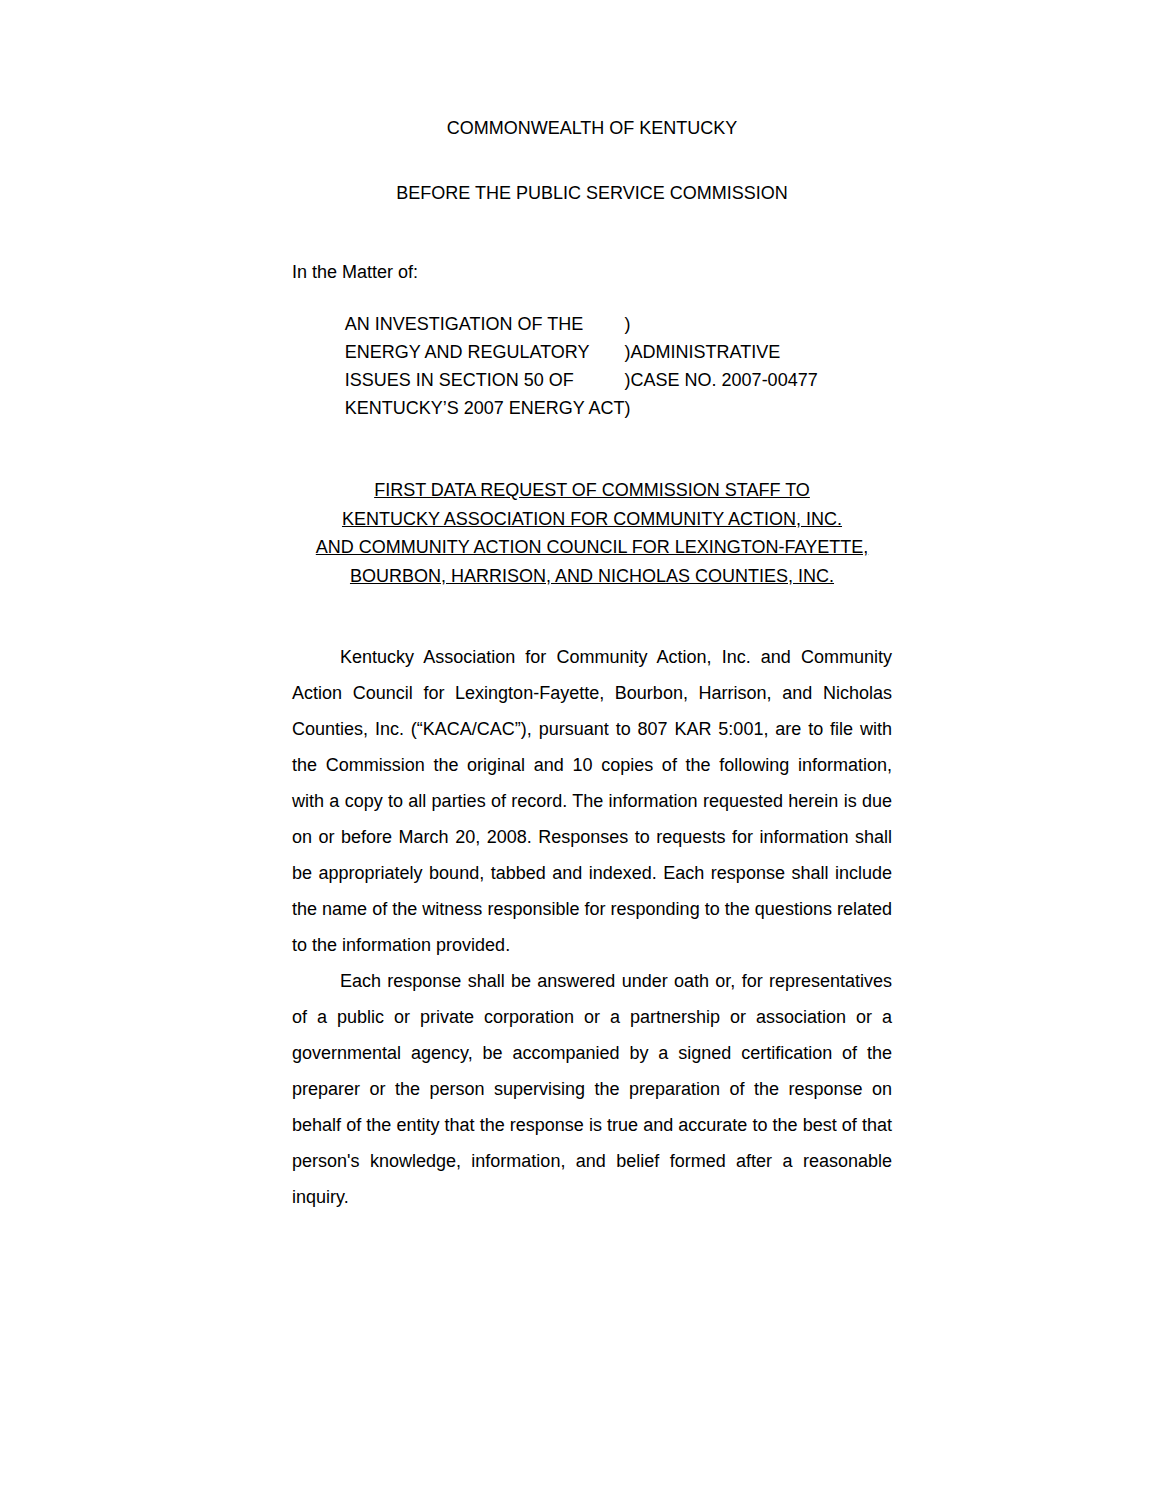COMMONWEALTH OF KENTUCKY
BEFORE THE PUBLIC SERVICE COMMISSION
In the Matter of:
| AN INVESTIGATION OF THE | ) | |
| ENERGY AND REGULATORY | ) | ADMINISTRATIVE |
| ISSUES IN SECTION 50 OF | ) | CASE NO. 2007-00477 |
| KENTUCKY’S 2007 ENERGY ACT | ) | |
FIRST DATA REQUEST OF COMMISSION STAFF TO
KENTUCKY ASSOCIATION FOR COMMUNITY ACTION, INC.
AND COMMUNITY ACTION COUNCIL FOR LEXINGTON-FAYETTE,
BOURBON, HARRISON, AND NICHOLAS COUNTIES, INC.
Kentucky Association for Community Action, Inc. and Community Action Council for Lexington-Fayette, Bourbon, Harrison, and Nicholas Counties, Inc. (“KACA/CAC”), pursuant to 807 KAR 5:001, are to file with the Commission the original and 10 copies of the following information, with a copy to all parties of record. The information requested herein is due on or before March 20, 2008. Responses to requests for information shall be appropriately bound, tabbed and indexed. Each response shall include the name of the witness responsible for responding to the questions related to the information provided.
Each response shall be answered under oath or, for representatives of a public or private corporation or a partnership or association or a governmental agency, be accompanied by a signed certification of the preparer or the person supervising the preparation of the response on behalf of the entity that the response is true and accurate to the best of that person's knowledge, information, and belief formed after a reasonable inquiry.